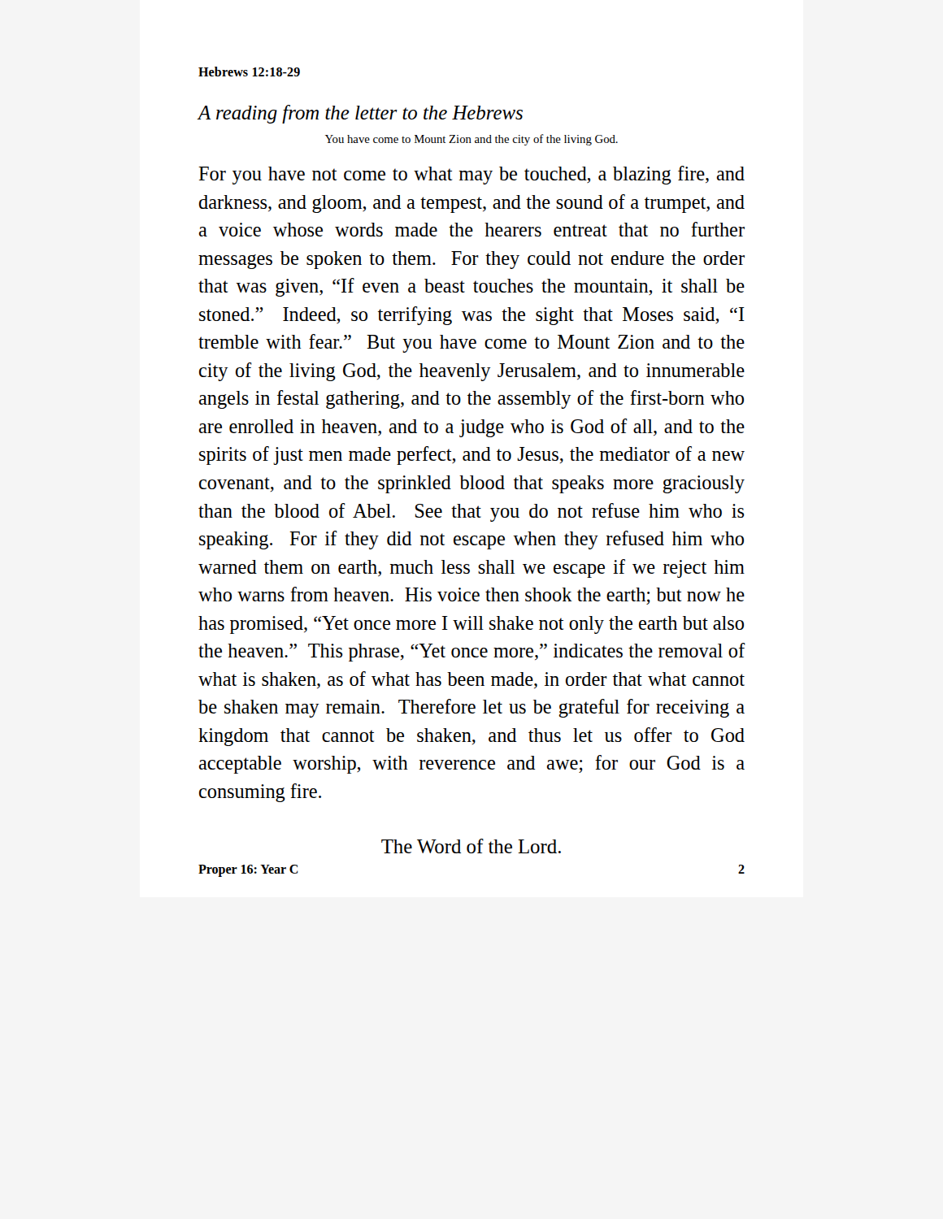Hebrews 12:18-29
A reading from the letter to the Hebrews
You have come to Mount Zion and the city of the living God.
For you have not come to what may be touched, a blazing fire, and darkness, and gloom, and a tempest, and the sound of a trumpet, and a voice whose words made the hearers entreat that no further messages be spoken to them. For they could not endure the order that was given, “If even a beast touches the mountain, it shall be stoned.” Indeed, so terrifying was the sight that Moses said, “I tremble with fear.” But you have come to Mount Zion and to the city of the living God, the heavenly Jerusalem, and to innumerable angels in festal gathering, and to the assembly of the first-born who are enrolled in heaven, and to a judge who is God of all, and to the spirits of just men made perfect, and to Jesus, the mediator of a new covenant, and to the sprinkled blood that speaks more graciously than the blood of Abel. See that you do not refuse him who is speaking. For if they did not escape when they refused him who warned them on earth, much less shall we escape if we reject him who warns from heaven. His voice then shook the earth; but now he has promised, “Yet once more I will shake not only the earth but also the heaven.” This phrase, “Yet once more,” indicates the removal of what is shaken, as of what has been made, in order that what cannot be shaken may remain. Therefore let us be grateful for receiving a kingdom that cannot be shaken, and thus let us offer to God acceptable worship, with reverence and awe; for our God is a consuming fire.
The Word of the Lord.
Proper 16: Year C 2